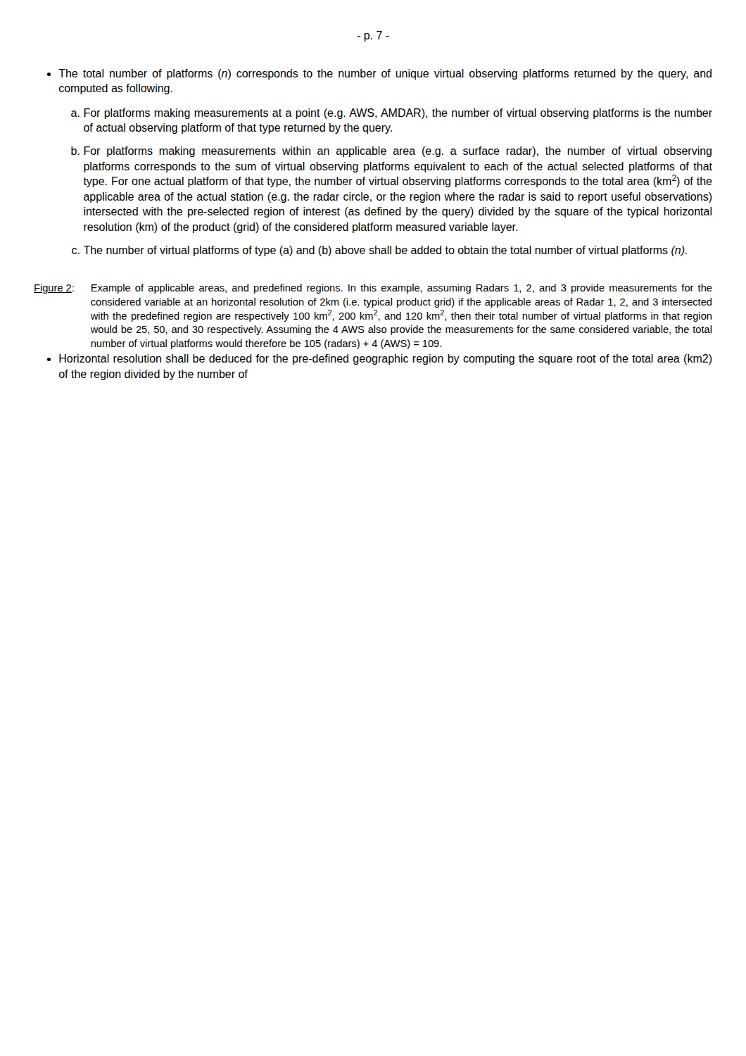- p. 7 -
The total number of platforms (n) corresponds to the number of unique virtual observing platforms returned by the query, and computed as following.
For platforms making measurements at a point (e.g. AWS, AMDAR), the number of virtual observing platforms is the number of actual observing platform of that type returned by the query.
For platforms making measurements within an applicable area (e.g. a surface radar), the number of virtual observing platforms corresponds to the sum of virtual observing platforms equivalent to each of the actual selected platforms of that type. For one actual platform of that type, the number of virtual observing platforms corresponds to the total area (km2) of the applicable area of the actual station (e.g. the radar circle, or the region where the radar is said to report useful observations) intersected with the pre-selected region of interest (as defined by the query) divided by the square of the typical horizontal resolution (km) of the product (grid) of the considered platform measured variable layer.
The number of virtual platforms of type (a) and (b) above shall be added to obtain the total number of virtual platforms (n).
Figure 2: Example of applicable areas, and predefined regions. In this example, assuming Radars 1, 2, and 3 provide measurements for the considered variable at an horizontal resolution of 2km (i.e. typical product grid) if the applicable areas of Radar 1, 2, and 3 intersected with the predefined region are respectively 100 km2, 200 km2, and 120 km2, then their total number of virtual platforms in that region would be 25, 50, and 30 respectively. Assuming the 4 AWS also provide the measurements for the same considered variable, the total number of virtual platforms would therefore be 105 (radars) + 4 (AWS) = 109.
Horizontal resolution shall be deduced for the pre-defined geographic region by computing the square root of the total area (km2) of the region divided by the number of